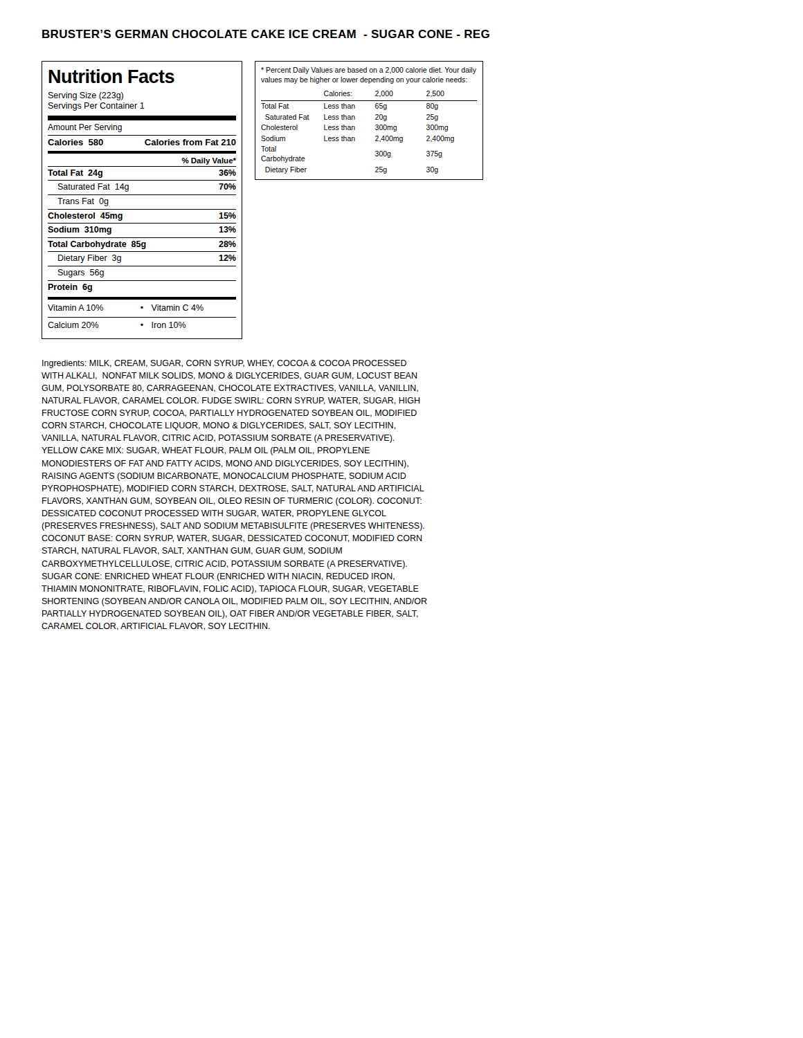BRUSTER’S GERMAN CHOCOLATE CAKE ICE CREAM - SUGAR CONE - REG
Nutrition Facts
Serving Size (223g)
Servings Per Container 1
Amount Per Serving
Calories 580 Calories from Fat 210
% Daily Value*
| Total Fat 24g | 36% |
| Saturated Fat 14g | 70% |
| Trans Fat 0g | |
| Cholesterol 45mg | 15% |
| Sodium 310mg | 13% |
| Total Carbohydrate 85g | 28% |
| Dietary Fiber 3g | 12% |
| Sugars 56g | |
| Protein 6g | |
Vitamin A 10%
•
Vitamin C 4%
Calcium 20%
•
Iron 10%
* Percent Daily Values are based on a 2,000 calorie diet. Your daily values may be higher or lower depending on your calorie needs:
| | | Calories: | 2,000 | 2,500 |
| Total Fat | | Less than | 65g | 80g |
| Saturated Fat | | Less than | 20g | 25g |
| Cholesterol | | Less than | 300mg | 300mg |
| Sodium | | Less than | 2,400mg | 2,400mg |
| Total Carbohydrate | | | 300g | 375g |
| Dietary Fiber | | | 25g | 30g |
Ingredients: MILK, CREAM, SUGAR, CORN SYRUP, WHEY, COCOA & COCOA PROCESSED WITH ALKALI, NONFAT MILK SOLIDS, MONO & DIGLYCERIDES, GUAR GUM, LOCUST BEAN GUM, POLYSORBATE 80, CARRAGEENAN, CHOCOLATE EXTRACTIVES, VANILLA, VANILLIN, NATURAL FLAVOR, CARAMEL COLOR. FUDGE SWIRL: CORN SYRUP, WATER, SUGAR, HIGH FRUCTOSE CORN SYRUP, COCOA, PARTIALLY HYDROGENATED SOYBEAN OIL, MODIFIED CORN STARCH, CHOCOLATE LIQUOR, MONO & DIGLYCERIDES, SALT, SOY LECITHIN, VANILLA, NATURAL FLAVOR, CITRIC ACID, POTASSIUM SORBATE (A PRESERVATIVE). YELLOW CAKE MIX: SUGAR, WHEAT FLOUR, PALM OIL (PALM OIL, PROPYLENE MONODIESTERS OF FAT AND FATTY ACIDS, MONO AND DIGLYCERIDES, SOY LECITHIN), RAISING AGENTS (SODIUM BICARBONATE, MONOCALCIUM PHOSPHATE, SODIUM ACID PYROPHOSPHATE), MODIFIED CORN STARCH, DEXTROSE, SALT, NATURAL AND ARTIFICIAL FLAVORS, XANTHAN GUM, SOYBEAN OIL, OLEO RESIN OF TURMERIC (COLOR). COCONUT: DESSICATED COCONUT PROCESSED WITH SUGAR, WATER, PROPYLENE GLYCOL (PRESERVES FRESHNESS), SALT AND SODIUM METABISULFITE (PRESERVES WHITENESS). COCONUT BASE: CORN SYRUP, WATER, SUGAR, DESSICATED COCONUT, MODIFIED CORN STARCH, NATURAL FLAVOR, SALT, XANTHAN GUM, GUAR GUM, SODIUM CARBOXYMETHYLCELLULOSE, CITRIC ACID, POTASSIUM SORBATE (A PRESERVATIVE). SUGAR CONE: ENRICHED WHEAT FLOUR (ENRICHED WITH NIACIN, REDUCED IRON, THIAMIN MONONITRATE, RIBOFLAVIN, FOLIC ACID), TAPIOCA FLOUR, SUGAR, VEGETABLE SHORTENING (SOYBEAN AND/OR CANOLA OIL, MODIFIED PALM OIL, SOY LECITHIN, AND/OR PARTIALLY HYDROGENATED SOYBEAN OIL), OAT FIBER AND/OR VEGETABLE FIBER, SALT, CARAMEL COLOR, ARTIFICIAL FLAVOR, SOY LECITHIN.